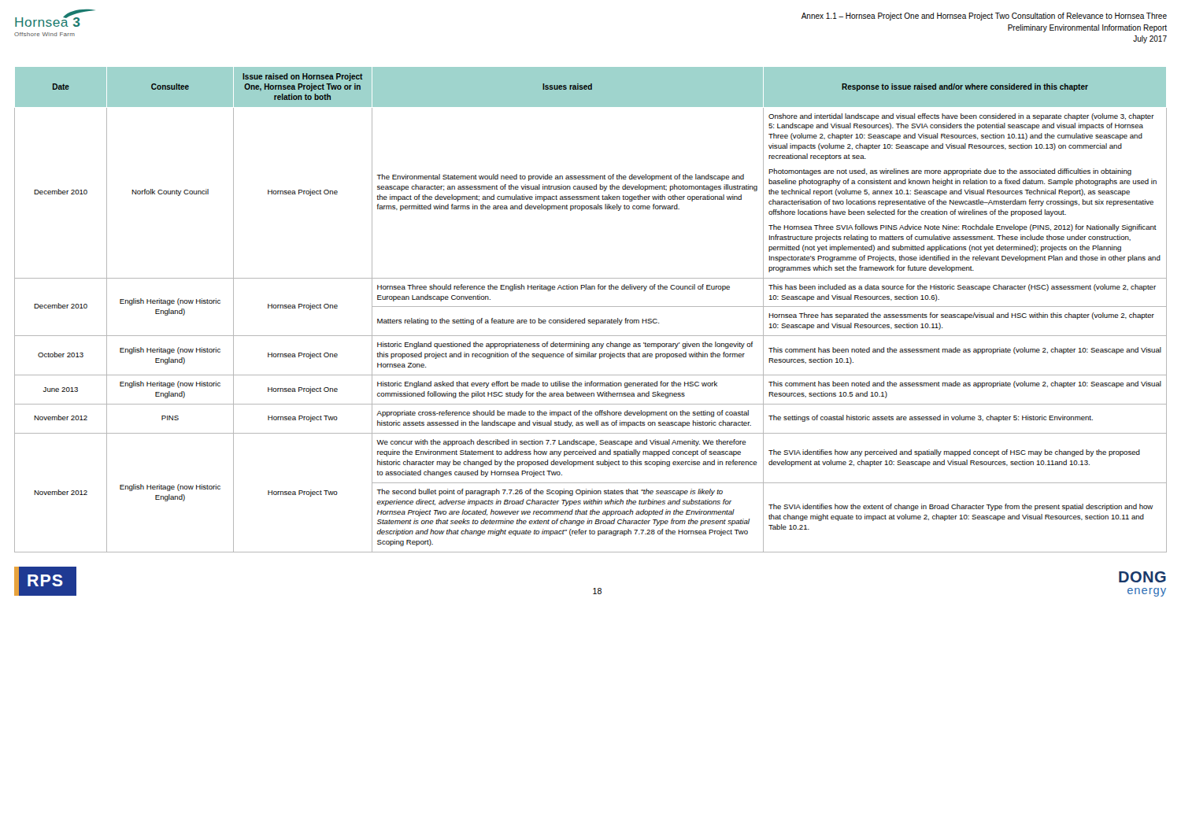Hornsea 3
Offshore Wind Farm
Annex 1.1 – Hornsea Project One and Hornsea Project Two Consultation of Relevance to Hornsea Three
Preliminary Environmental Information Report
July 2017
| Date | Consultee | Issue raised on Hornsea Project One, Hornsea Project Two or in relation to both | Issues raised | Response to issue raised and/or where considered in this chapter |
| --- | --- | --- | --- | --- |
| December 2010 | Norfolk County Council | Hornsea Project One | The Environmental Statement would need to provide an assessment of the development of the landscape and seascape character; an assessment of the visual intrusion caused by the development; photomontages illustrating the impact of the development; and cumulative impact assessment taken together with other operational wind farms, permitted wind farms in the area and development proposals likely to come forward. | Onshore and intertidal landscape and visual effects have been considered in a separate chapter (volume 3, chapter 5: Landscape and Visual Resources). The SVIA considers the potential seascape and visual impacts of Hornsea Three (volume 2, chapter 10: Seascape and Visual Resources, section 10.11) and the cumulative seascape and visual impacts (volume 2, chapter 10: Seascape and Visual Resources, section 10.13) on commercial and recreational receptors at sea. Photomontages are not used, as wirelines are more appropriate due to the associated difficulties in obtaining baseline photography of a consistent and known height in relation to a fixed datum. Sample photographs are used in the technical report (volume 5, annex 10.1: Seascape and Visual Resources Technical Report), as seascape characterisation of two locations representative of the Newcastle–Amsterdam ferry crossings, but six representative offshore locations have been selected for the creation of wirelines of the proposed layout. The Hornsea Three SVIA follows PINS Advice Note Nine: Rochdale Envelope (PINS, 2012) for Nationally Significant Infrastructure projects relating to matters of cumulative assessment. These include those under construction, permitted (not yet implemented) and submitted applications (not yet determined); projects on the Planning Inspectorate's Programme of Projects, those identified in the relevant Development Plan and those in other plans and programmes which set the framework for future development. |
| December 2010 | English Heritage (now Historic England) | Hornsea Project One | Hornsea Three should reference the English Heritage Action Plan for the delivery of the Council of Europe European Landscape Convention. | This has been included as a data source for the Historic Seascape Character (HSC) assessment (volume 2, chapter 10: Seascape and Visual Resources, section 10.6). |
| Matters relating to the setting of a feature are to be considered separately from HSC. | Hornsea Three has separated the assessments for seascape/visual and HSC within this chapter (volume 2, chapter 10: Seascape and Visual Resources, section 10.11). |
| October 2013 | English Heritage (now Historic England) | Hornsea Project One | Historic England questioned the appropriateness of determining any change as 'temporary' given the longevity of this proposed project and in recognition of the sequence of similar projects that are proposed within the former Hornsea Zone. | This comment has been noted and the assessment made as appropriate (volume 2, chapter 10: Seascape and Visual Resources, section 10.1). |
| June 2013 | English Heritage (now Historic England) | Hornsea Project One | Historic England asked that every effort be made to utilise the information generated for the HSC work commissioned following the pilot HSC study for the area between Withernsea and Skegness | This comment has been noted and the assessment made as appropriate (volume 2, chapter 10: Seascape and Visual Resources, sections 10.5 and 10.1) |
| November 2012 | PINS | Hornsea Project Two | Appropriate cross-reference should be made to the impact of the offshore development on the setting of coastal historic assets assessed in the landscape and visual study, as well as of impacts on seascape historic character. | The settings of coastal historic assets are assessed in volume 3, chapter 5: Historic Environment. |
| November 2012 | English Heritage (now Historic England) | Hornsea Project Two | We concur with the approach described in section 7.7 Landscape, Seascape and Visual Amenity. We therefore require the Environment Statement to address how any perceived and spatially mapped concept of seascape historic character may be changed by the proposed development subject to this scoping exercise and in reference to associated changes caused by Hornsea Project Two. | The SVIA identifies how any perceived and spatially mapped concept of HSC may be changed by the proposed development at volume 2, chapter 10: Seascape and Visual Resources, section 10.11and 10.13. |
| The second bullet point of paragraph 7.7.26 of the Scoping Opinion states that "the seascape is likely to experience direct, adverse impacts in Broad Character Types within which the turbines and substations for Hornsea Project Two are located, however we recommend that the approach adopted in the Environmental Statement is one that seeks to determine the extent of change in Broad Character Type from the present spatial description and how that change might equate to impact" (refer to paragraph 7.7.28 of the Hornsea Project Two Scoping Report). | The SVIA identifies how the extent of change in Broad Character Type from the present spatial description and how that change might equate to impact at volume 2, chapter 10: Seascape and Visual Resources, section 10.11 and Table 10.21. |
RPS
18
DONG
energy